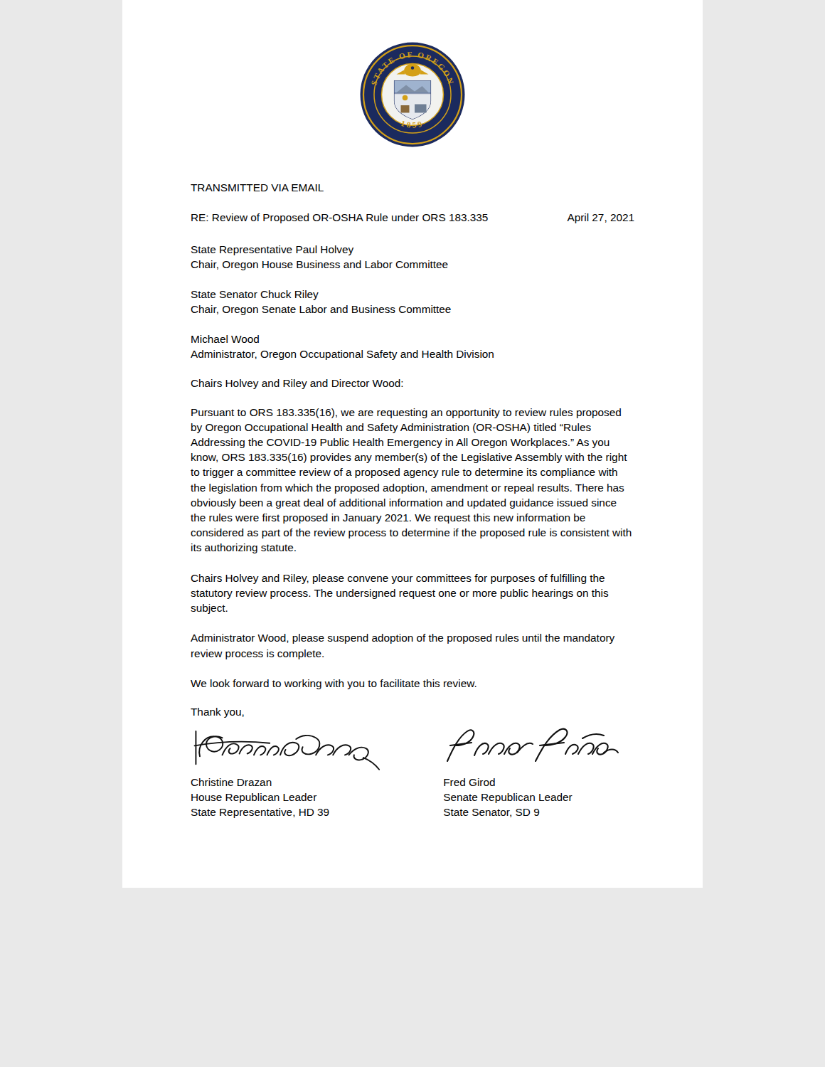STATE OF OREGON 1859
TRANSMITTED VIA EMAIL
RE: Review of Proposed OR-OSHA Rule under ORS 183.335 April 27, 2021
State Representative Paul Holvey
Chair, Oregon House Business and Labor Committee State Senator Chuck Riley
Chair, Oregon Senate Labor and Business Committee Michael Wood
Administrator, Oregon Occupational Safety and Health Division
Chairs Holvey and Riley and Director Wood:
Pursuant to ORS 183.335(16), we are requesting an opportunity to review rules proposed by Oregon Occupational Health and Safety Administration (OR-OSHA) titled “Rules Addressing the COVID-19 Public Health Emergency in All Oregon Workplaces.” As you know, ORS 183.335(16) provides any member(s) of the Legislative Assembly with the right to trigger a committee review of a proposed agency rule to determine its compliance with the legislation from which the proposed adoption, amendment or repeal results. There has obviously been a great deal of additional information and updated guidance issued since the rules were first proposed in January 2021. We request this new information be considered as part of the review process to determine if the proposed rule is consistent with its authorizing statute.
Chairs Holvey and Riley, please convene your committees for purposes of fulfilling the statutory review process. The undersigned request one or more public hearings on this subject.
Administrator Wood, please suspend adoption of the proposed rules until the mandatory review process is complete.
We look forward to working with you to facilitate this review.
Thank you,
Christine Drazan
House Republican Leader
State Representative, HD 39
Fred Girod
Senate Republican Leader
State Senator, SD 9